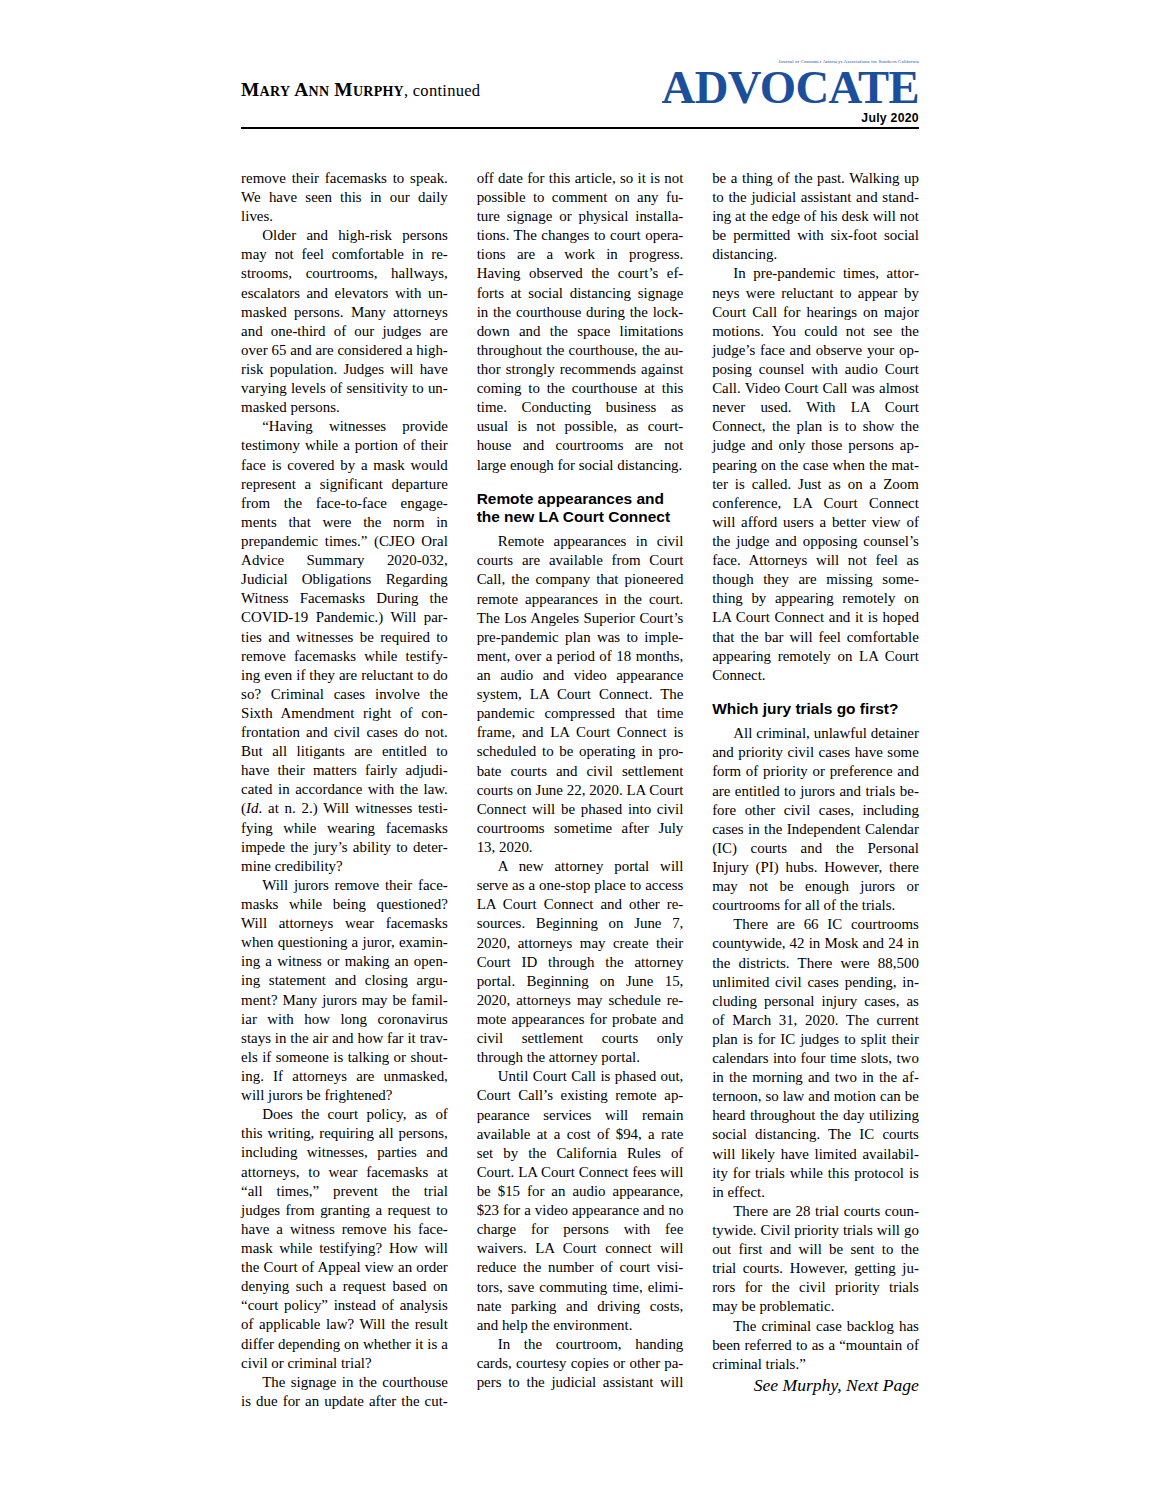Mary Ann Murphy, continued
Journal of Consumer Attorneys Associations for Southern California
ADVOCATE
July 2020
remove their facemasks to speak. We have seen this in our daily lives.
Older and high-risk persons may not feel comfortable in restrooms, courtrooms, hallways, escalators and elevators with unmasked persons. Many attorneys and one-third of our judges are over 65 and are considered a high-risk population. Judges will have varying levels of sensitivity to unmasked persons.
“Having witnesses provide testimony while a portion of their face is covered by a mask would represent a significant departure from the face-to-face engagements that were the norm in prepandemic times.” (CJEO Oral Advice Summary 2020-032, Judicial Obligations Regarding Witness Facemasks During the COVID-19 Pandemic.) Will parties and witnesses be required to remove facemasks while testifying even if they are reluctant to do so? Criminal cases involve the Sixth Amendment right of confrontation and civil cases do not. But all litigants are entitled to have their matters fairly adjudicated in accordance with the law. (Id. at n. 2.) Will witnesses testifying while wearing facemasks impede the jury’s ability to determine credibility?
Will jurors remove their facemasks while being questioned? Will attorneys wear facemasks when questioning a juror, examining a witness or making an opening statement and closing argument? Many jurors may be familiar with how long coronavirus stays in the air and how far it travels if someone is talking or shouting. If attorneys are unmasked, will jurors be frightened?
Does the court policy, as of this writing, requiring all persons, including witnesses, parties and attorneys, to wear facemasks at “all times,” prevent the trial judges from granting a request to have a witness remove his facemask while testifying? How will the Court of Appeal view an order denying such a request based on “court policy” instead of analysis of applicable law? Will the result differ depending on whether it is a civil or criminal trial?
The signage in the courthouse is due for an update after the cutoff date for this article, so it is not possible to comment on any future signage or physical installations. The changes to court operations are a work in progress. Having observed the court’s efforts at social distancing signage in the courthouse during the lockdown and the space limitations throughout the courthouse, the author strongly recommends against coming to the courthouse at this time. Conducting business as usual is not possible, as courthouse and courtrooms are not large enough for social distancing.
Remote appearances and the new LA Court Connect
Remote appearances in civil courts are available from Court Call, the company that pioneered remote appearances in the court. The Los Angeles Superior Court’s pre-pandemic plan was to implement, over a period of 18 months, an audio and video appearance system, LA Court Connect. The pandemic compressed that time frame, and LA Court Connect is scheduled to be operating in probate courts and civil settlement courts on June 22, 2020. LA Court Connect will be phased into civil courtrooms sometime after July 13, 2020.
A new attorney portal will serve as a one-stop place to access LA Court Connect and other resources. Beginning on June 7, 2020, attorneys may create their Court ID through the attorney portal. Beginning on June 15, 2020, attorneys may schedule remote appearances for probate and civil settlement courts only through the attorney portal.
Until Court Call is phased out, Court Call’s existing remote appearance services will remain available at a cost of $94, a rate set by the California Rules of Court. LA Court Connect fees will be $15 for an audio appearance, $23 for a video appearance and no charge for persons with fee waivers. LA Court connect will reduce the number of court visitors, save commuting time, eliminate parking and driving costs, and help the environment.
In the courtroom, handing cards, courtesy copies or other papers to the judicial assistant will be a thing of the past. Walking up to the judicial assistant and standing at the edge of his desk will not be permitted with six-foot social distancing.
In pre-pandemic times, attorneys were reluctant to appear by Court Call for hearings on major motions. You could not see the judge’s face and observe your opposing counsel with audio Court Call. Video Court Call was almost never used. With LA Court Connect, the plan is to show the judge and only those persons appearing on the case when the matter is called. Just as on a Zoom conference, LA Court Connect will afford users a better view of the judge and opposing counsel’s face. Attorneys will not feel as though they are missing something by appearing remotely on LA Court Connect and it is hoped that the bar will feel comfortable appearing remotely on LA Court Connect.
Which jury trials go first?
All criminal, unlawful detainer and priority civil cases have some form of priority or preference and are entitled to jurors and trials before other civil cases, including cases in the Independent Calendar (IC) courts and the Personal Injury (PI) hubs. However, there may not be enough jurors or courtrooms for all of the trials.
There are 66 IC courtrooms countywide, 42 in Mosk and 24 in the districts. There were 88,500 unlimited civil cases pending, including personal injury cases, as of March 31, 2020. The current plan is for IC judges to split their calendars into four time slots, two in the morning and two in the afternoon, so law and motion can be heard throughout the day utilizing social distancing. The IC courts will likely have limited availability for trials while this protocol is in effect.
There are 28 trial courts countywide. Civil priority trials will go out first and will be sent to the trial courts. However, getting jurors for the civil priority trials may be problematic.
The criminal case backlog has been referred to as a “mountain of criminal trials.”
See Murphy, Next Page